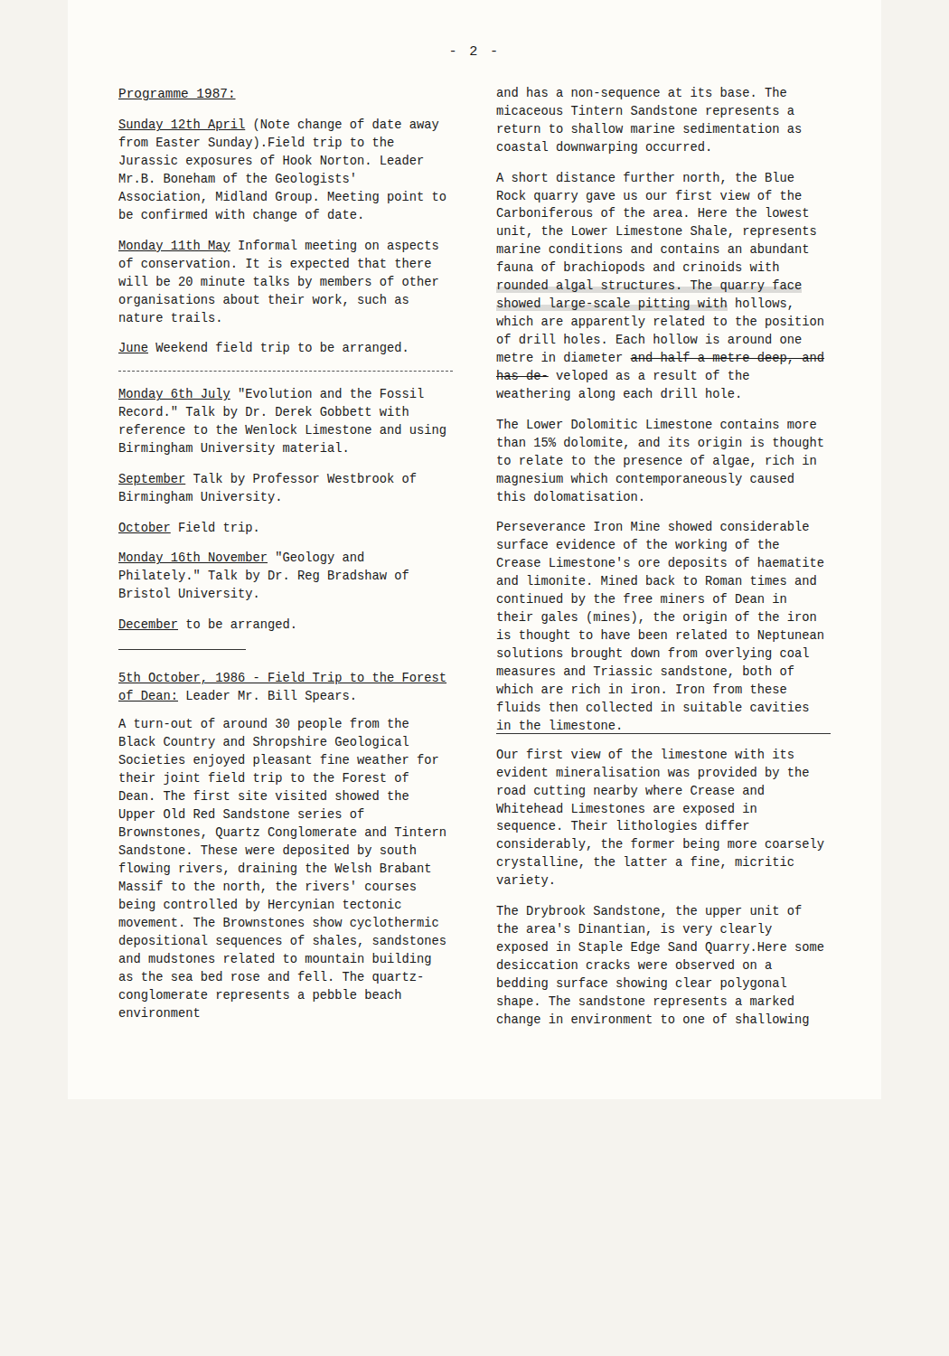- 2 -
Programme 1987:
Sunday 12th April (Note change of date away from Easter Sunday).Field trip to the Jurassic exposures of Hook Norton. Leader Mr.B. Boneham of the Geologists' Association, Midland Group. Meeting point to be confirmed with change of date.
Monday 11th May Informal meeting on aspects of conservation. It is expected that there will be 20 minute talks by members of other organisations about their work, such as nature trails.
June Weekend field trip to be arranged.
Monday 6th July "Evolution and the Fossil Record." Talk by Dr. Derek Gobbett with reference to the Wenlock Limestone and using Birmingham University material.
September Talk by Professor Westbrook of Birmingham University.
October Field trip.
Monday 16th November "Geology and Philately." Talk by Dr. Reg Bradshaw of Bristol University.
December to be arranged.
5th October, 1986 - Field Trip to the Forest of Dean: Leader Mr. Bill Spears.
A turn-out of around 30 people from the Black Country and Shropshire Geological Societies enjoyed pleasant fine weather for their joint field trip to the Forest of Dean. The first site visited showed the Upper Old Red Sandstone series of Brownstones, Quartz Conglomerate and Tintern Sandstone. These were deposited by south flowing rivers, draining the Welsh Brabant Massif to the north, the rivers' courses being controlled by Hercynian tectonic movement. The Brownstones show cyclothermic depositional sequences of shales, sandstones and mudstones related to mountain building as the sea bed rose and fell. The quartz-conglomerate represents a pebble beach environment
and has a non-sequence at its base. The micaceous Tintern Sandstone represents a return to shallow marine sedimentation as coastal downwarping occurred.
A short distance further north, the Blue Rock quarry gave us our first view of the Carboniferous of the area. Here the lowest unit, the Lower Limestone Shale, represents marine conditions and contains an abundant fauna of brachiopods and crinoids with rounded algal structures. The quarry face showed large-scale pitting with hollows, which are apparently related to the position of drill holes. Each hollow is around one metre in diameter and half a metre deep, and has de- veloped as a result of the weathering along each drill hole.
The Lower Dolomitic Limestone contains more than 15% dolomite, and its origin is thought to relate to the presence of algae, rich in magnesium which contemporaneously caused this dolomatisation.
Perseverance Iron Mine showed considerable surface evidence of the working of the Crease Limestone's ore deposits of haematite and limonite. Mined back to Roman times and continued by the free miners of Dean in their gales (mines), the origin of the iron is thought to have been related to Neptunean solutions brought down from overlying coal measures and Triassic sandstone, both of which are rich in iron. Iron from these fluids then collected in suitable cavities in the limestone.
Our first view of the limestone with its evident mineralisation was provided by the road cutting nearby where Crease and Whitehead Limestones are exposed in sequence. Their lithologies differ considerably, the former being more coarsely crystalline, the latter a fine, micritic variety.
The Drybrook Sandstone, the upper unit of the area's Dinantian, is very clearly exposed in Staple Edge Sand Quarry.Here some desiccation cracks were observed on a bedding surface showing clear polygonal shape. The sandstone represents a marked change in environment to one of shallowing